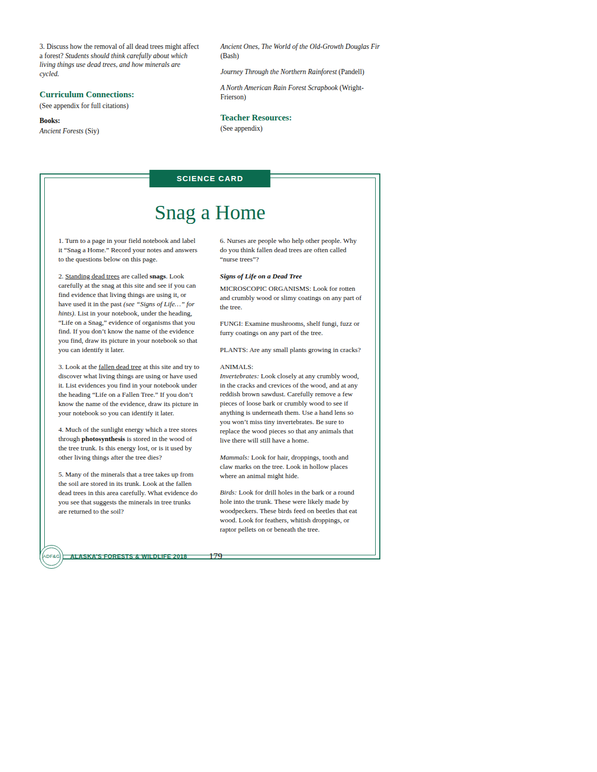3. Discuss how the removal of all dead trees might affect a forest? Students should think carefully about which living things use dead trees, and how minerals are cycled.
Curriculum Connections:
(See appendix for full citations)
Books:
Ancient Forests (Siy)
Ancient Ones, The World of the Old-Growth Douglas Fir (Bash)
Journey Through the Northern Rainforest (Pandell)
A North American Rain Forest Scrapbook (Wright-Frierson)
Teacher Resources:
(See appendix)
SCIENCE CARD
Snag a Home
1. Turn to a page in your field notebook and label it “Snag a Home.” Record your notes and answers to the questions below on this page.
2. Standing dead trees are called snags. Look carefully at the snag at this site and see if you can find evidence that living things are using it, or have used it in the past (see “Signs of Life…” for hints). List in your notebook, under the heading, “Life on a Snag,” evidence of organisms that you find. If you don’t know the name of the evidence you find, draw its picture in your notebook so that you can identify it later.
3. Look at the fallen dead tree at this site and try to discover what living things are using or have used it. List evidences you find in your notebook under the heading “Life on a Fallen Tree.” If you don’t know the name of the evidence, draw its picture in your notebook so you can identify it later.
4. Much of the sunlight energy which a tree stores through photosynthesis is stored in the wood of the tree trunk. Is this energy lost, or is it used by other living things after the tree dies?
5. Many of the minerals that a tree takes up from the soil are stored in its trunk. Look at the fallen dead trees in this area carefully. What evidence do you see that suggests the minerals in tree trunks are returned to the soil?
6. Nurses are people who help other people. Why do you think fallen dead trees are often called “nurse trees”?
Signs of Life on a Dead Tree
MICROSCOPIC ORGANISMS: Look for rotten and crumbly wood or slimy coatings on any part of the tree.
FUNGI: Examine mushrooms, shelf fungi, fuzz or furry coatings on any part of the tree.
PLANTS: Are any small plants growing in cracks?
ANIMALS:
Invertebrates: Look closely at any crumbly wood, in the cracks and crevices of the wood, and at any reddish brown sawdust. Carefully remove a few pieces of loose bark or crumbly wood to see if anything is underneath them. Use a hand lens so you won’t miss tiny invertebrates. Be sure to replace the wood pieces so that any animals that live there will still have a home.
Mammals: Look for hair, droppings, tooth and claw marks on the tree. Look in hollow places where an animal might hide.
Birds: Look for drill holes in the bark or a round hole into the trunk. These were likely made by woodpeckers. These birds feed on beetles that eat wood. Look for feathers, whitish droppings, or raptor pellets on or beneath the tree.
ADF&G
ALASKA’S FORESTS & WILDLIFE 2018
179